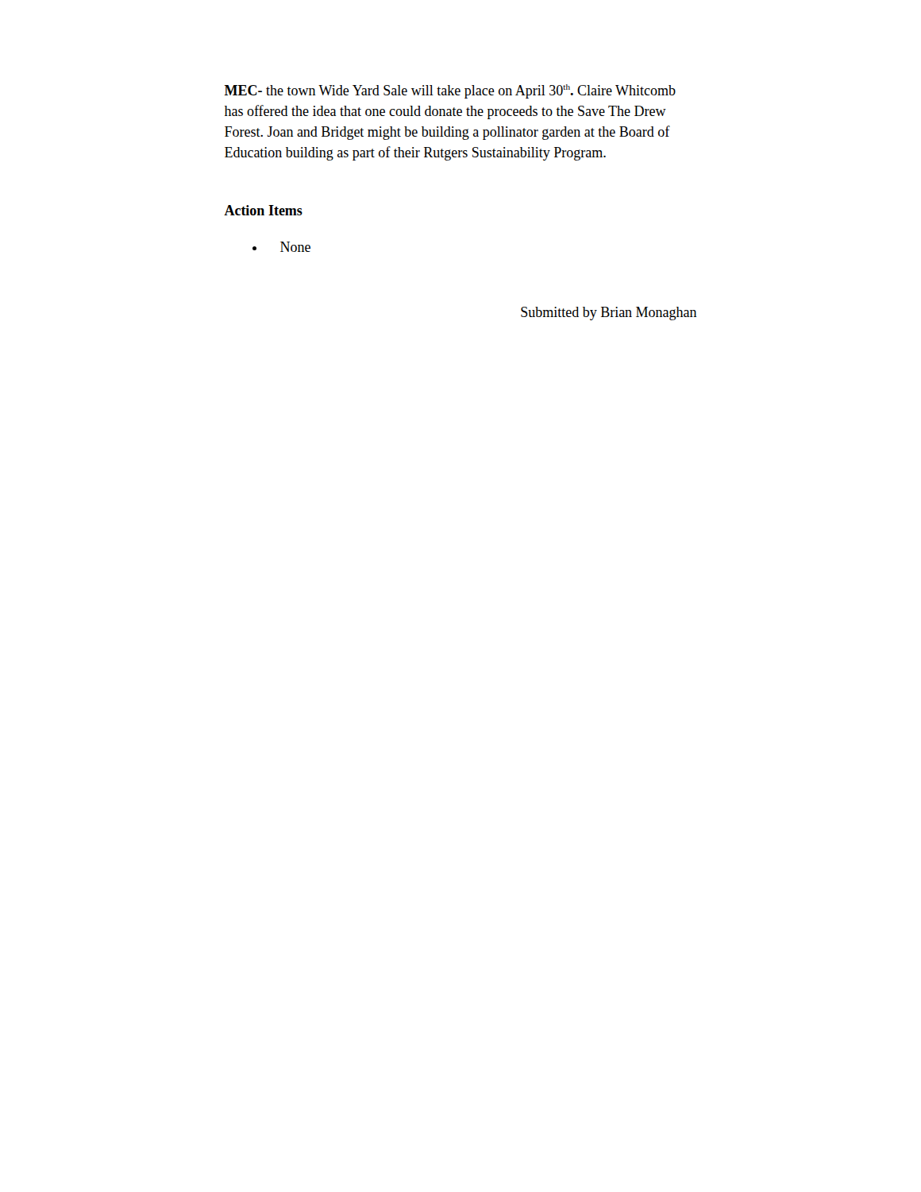MEC- the town Wide Yard Sale will take place on April 30th. Claire Whitcomb has offered the idea that one could donate the proceeds to the Save The Drew Forest. Joan and Bridget might be building a pollinator garden at the Board of Education building as part of their Rutgers Sustainability Program.
Action Items
None
Submitted by Brian Monaghan